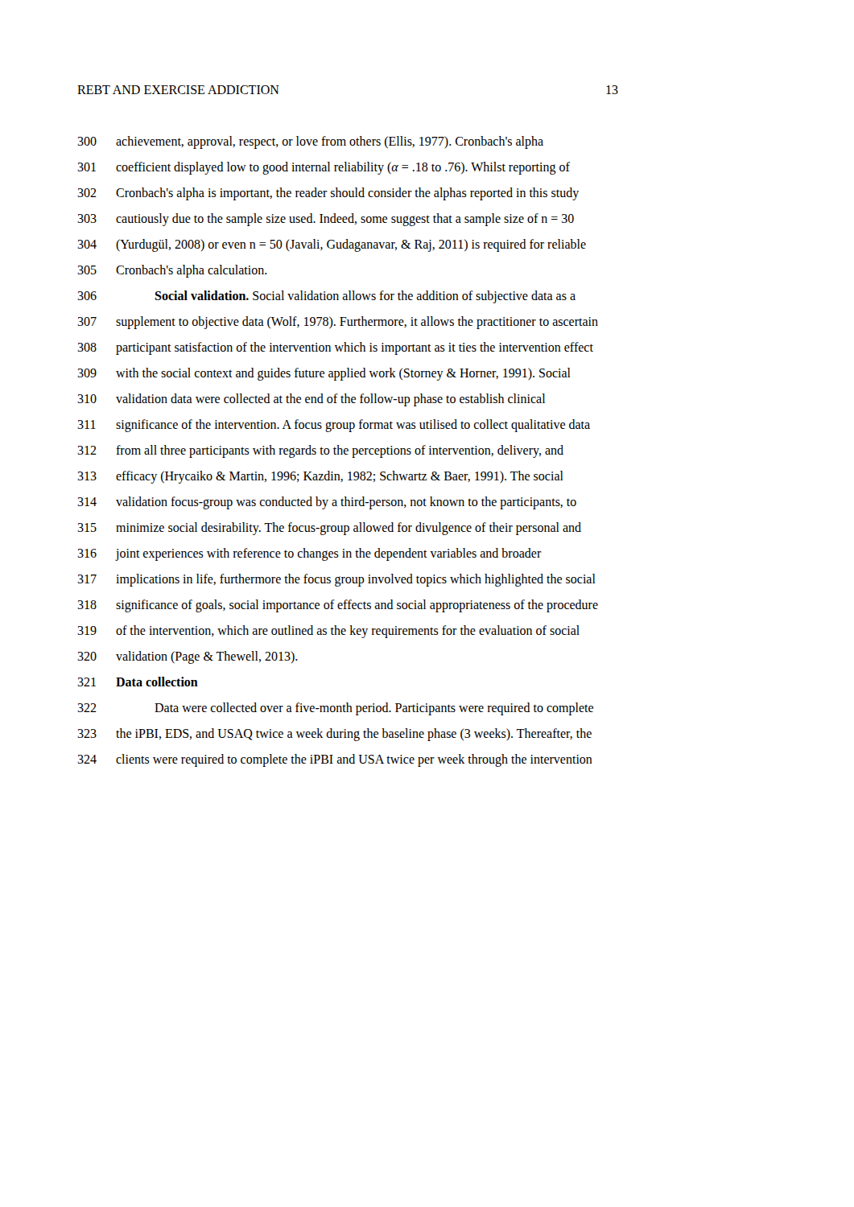REBT and Exercise Addiction 13
300 achievement, approval, respect, or love from others (Ellis, 1977). Cronbach's alpha
301 coefficient displayed low to good internal reliability (α = .18 to .76). Whilst reporting of
302 Cronbach's alpha is important, the reader should consider the alphas reported in this study
303 cautiously due to the sample size used. Indeed, some suggest that a sample size of n = 30
304(Yurdugül, 2008) or even n = 50 (Javali, Gudaganavar, & Raj, 2011) is required for reliable
305 Cronbach's alpha calculation.
306 Social validation. Social validation allows for the addition of subjective data as a
307 supplement to objective data (Wolf, 1978). Furthermore, it allows the practitioner to ascertain
308 participant satisfaction of the intervention which is important as it ties the intervention effect
309 with the social context and guides future applied work (Storney & Horner, 1991). Social
310 validation data were collected at the end of the follow-up phase to establish clinical
311 significance of the intervention. A focus group format was utilised to collect qualitative data
312 from all three participants with regards to the perceptions of intervention, delivery, and
313 efficacy (Hrycaiko & Martin, 1996; Kazdin, 1982; Schwartz & Baer, 1991). The social
314 validation focus-group was conducted by a third-person, not known to the participants, to
315 minimize social desirability. The focus-group allowed for divulgence of their personal and
316 joint experiences with reference to changes in the dependent variables and broader
317 implications in life, furthermore the focus group involved topics which highlighted the social
318 significance of goals, social importance of effects and social appropriateness of the procedure
319 of the intervention, which are outlined as the key requirements for the evaluation of social
320 validation (Page & Thewell, 2013).
321
Data collection
322 Data were collected over a five-month period. Participants were required to complete
323 the iPBI, EDS, and USAQ twice a week during the baseline phase (3 weeks). Thereafter, the
324 clients were required to complete the iPBI and USA twice per week through the intervention